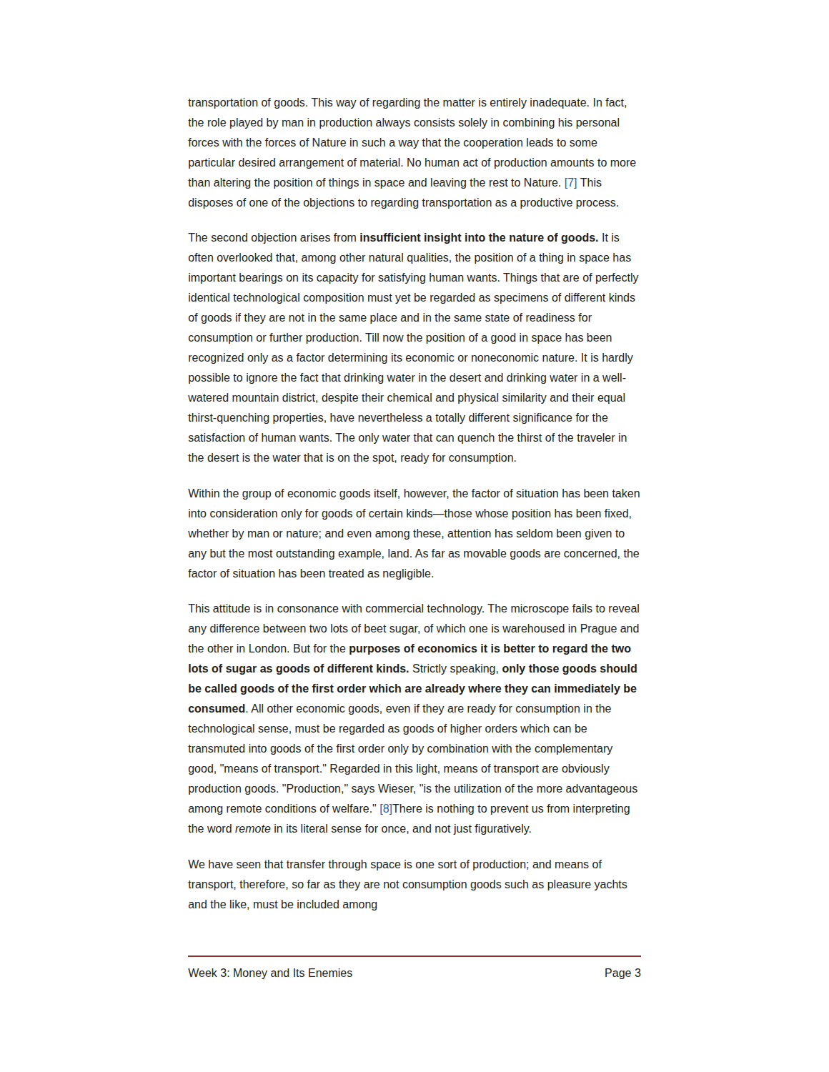transportation of goods. This way of regarding the matter is entirely inadequate. In fact, the role played by man in production always consists solely in combining his personal forces with the forces of Nature in such a way that the cooperation leads to some particular desired arrangement of material. No human act of production amounts to more than altering the position of things in space and leaving the rest to Nature. [7] This disposes of one of the objections to regarding transportation as a productive process.
The second objection arises from insufficient insight into the nature of goods. It is often overlooked that, among other natural qualities, the position of a thing in space has important bearings on its capacity for satisfying human wants. Things that are of perfectly identical technological composition must yet be regarded as specimens of different kinds of goods if they are not in the same place and in the same state of readiness for consumption or further production. Till now the position of a good in space has been recognized only as a factor determining its economic or noneconomic nature. It is hardly possible to ignore the fact that drinking water in the desert and drinking water in a well-watered mountain district, despite their chemical and physical similarity and their equal thirst-quenching properties, have nevertheless a totally different significance for the satisfaction of human wants. The only water that can quench the thirst of the traveler in the desert is the water that is on the spot, ready for consumption.
Within the group of economic goods itself, however, the factor of situation has been taken into consideration only for goods of certain kinds—those whose position has been fixed, whether by man or nature; and even among these, attention has seldom been given to any but the most outstanding example, land. As far as movable goods are concerned, the factor of situation has been treated as negligible.
This attitude is in consonance with commercial technology. The microscope fails to reveal any difference between two lots of beet sugar, of which one is warehoused in Prague and the other in London. But for the purposes of economics it is better to regard the two lots of sugar as goods of different kinds. Strictly speaking, only those goods should be called goods of the first order which are already where they can immediately be consumed. All other economic goods, even if they are ready for consumption in the technological sense, must be regarded as goods of higher orders which can be transmuted into goods of the first order only by combination with the complementary good, "means of transport." Regarded in this light, means of transport are obviously production goods. "Production," says Wieser, "is the utilization of the more advantageous among remote conditions of welfare." [8] There is nothing to prevent us from interpreting the word remote in its literal sense for once, and not just figuratively.
We have seen that transfer through space is one sort of production; and means of transport, therefore, so far as they are not consumption goods such as pleasure yachts and the like, must be included among
Week 3: Money and Its Enemies Page 3